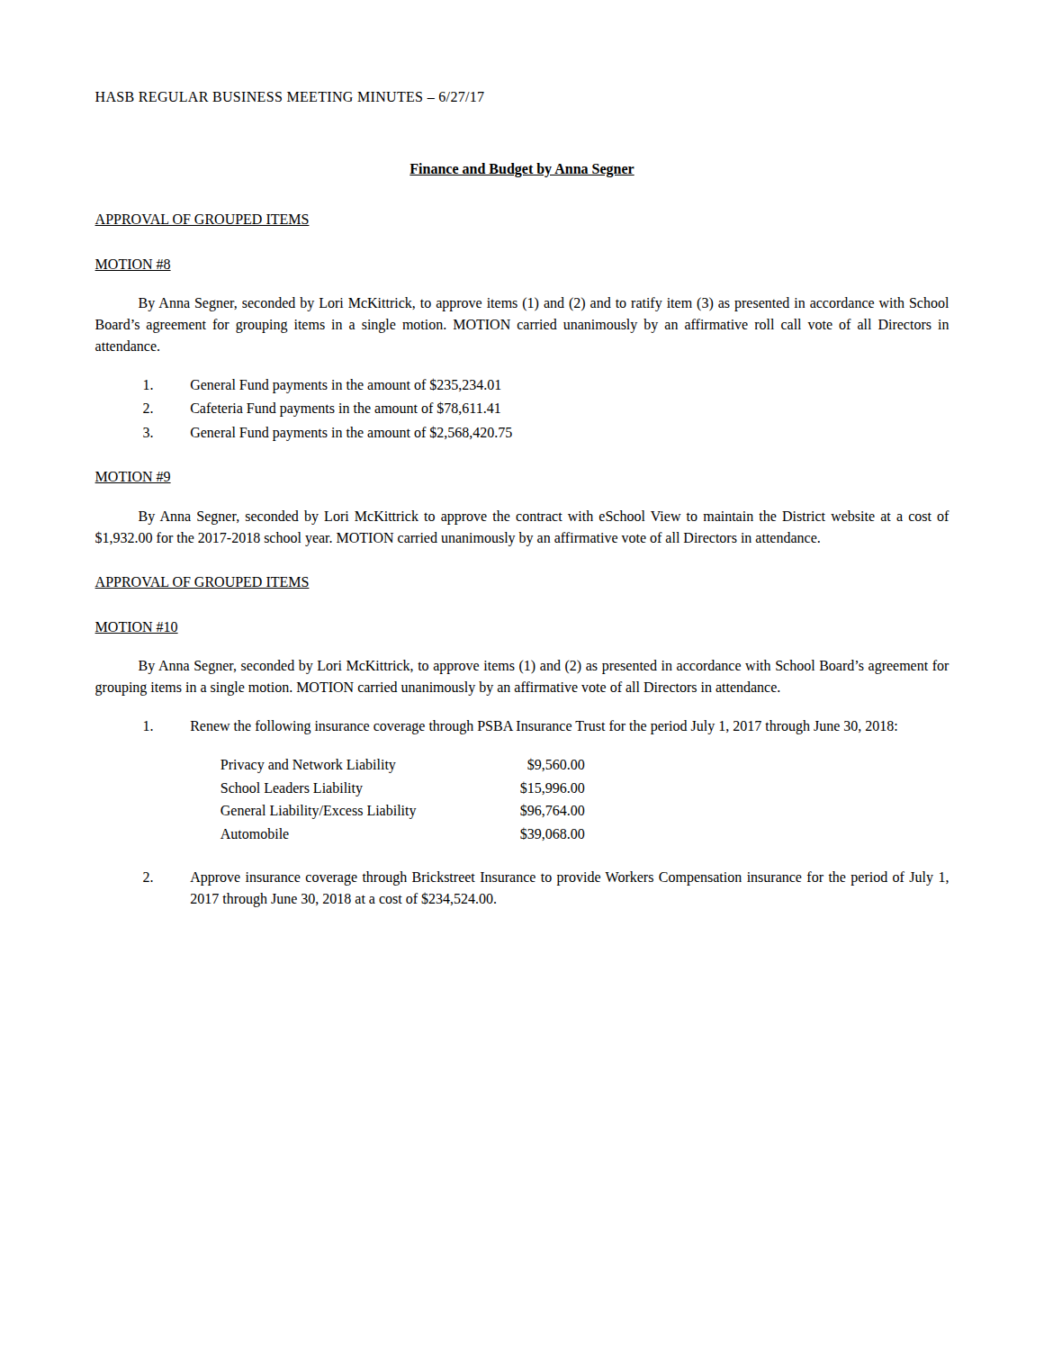HASB REGULAR BUSINESS MEETING MINUTES – 6/27/17
Finance and Budget by Anna Segner
APPROVAL OF GROUPED ITEMS
MOTION #8
By Anna Segner, seconded by Lori McKittrick, to approve items (1) and (2) and to ratify item (3) as presented in accordance with School Board’s agreement for grouping items in a single motion. MOTION carried unanimously by an affirmative roll call vote of all Directors in attendance.
1. General Fund payments in the amount of $235,234.01
2. Cafeteria Fund payments in the amount of $78,611.41
3. General Fund payments in the amount of $2,568,420.75
MOTION #9
By Anna Segner, seconded by Lori McKittrick to approve the contract with eSchool View to maintain the District website at a cost of $1,932.00 for the 2017-2018 school year. MOTION carried unanimously by an affirmative vote of all Directors in attendance.
APPROVAL OF GROUPED ITEMS
MOTION #10
By Anna Segner, seconded by Lori McKittrick, to approve items (1) and (2) as presented in accordance with School Board’s agreement for grouping items in a single motion. MOTION carried unanimously by an affirmative vote of all Directors in attendance.
1. Renew the following insurance coverage through PSBA Insurance Trust for the period July 1, 2017 through June 30, 2018:
| Privacy and Network Liability | $9,560.00 |
| School Leaders Liability | $15,996.00 |
| General Liability/Excess Liability | $96,764.00 |
| Automobile | $39,068.00 |
2. Approve insurance coverage through Brickstreet Insurance to provide Workers Compensation insurance for the period of July 1, 2017 through June 30, 2018 at a cost of $234,524.00.